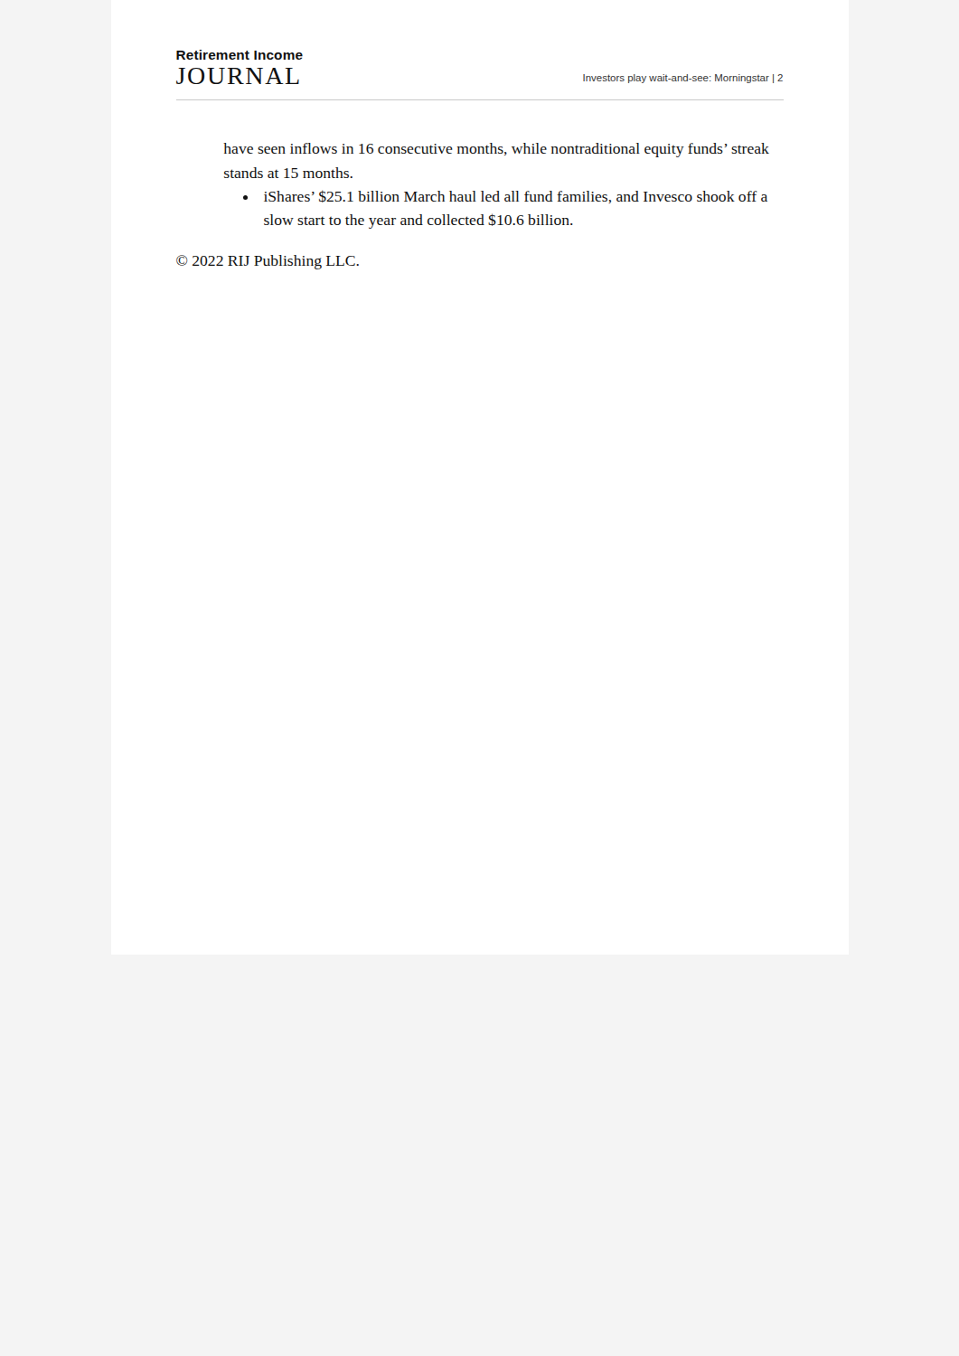Retirement Income
JOURNAL
Investors play wait-and-see: Morningstar | 2
have seen inflows in 16 consecutive months, while nontraditional equity funds’ streak stands at 15 months.
iShares’ $25.1 billion March haul led all fund families, and Invesco shook off a slow start to the year and collected $10.6 billion.
© 2022 RIJ Publishing LLC.